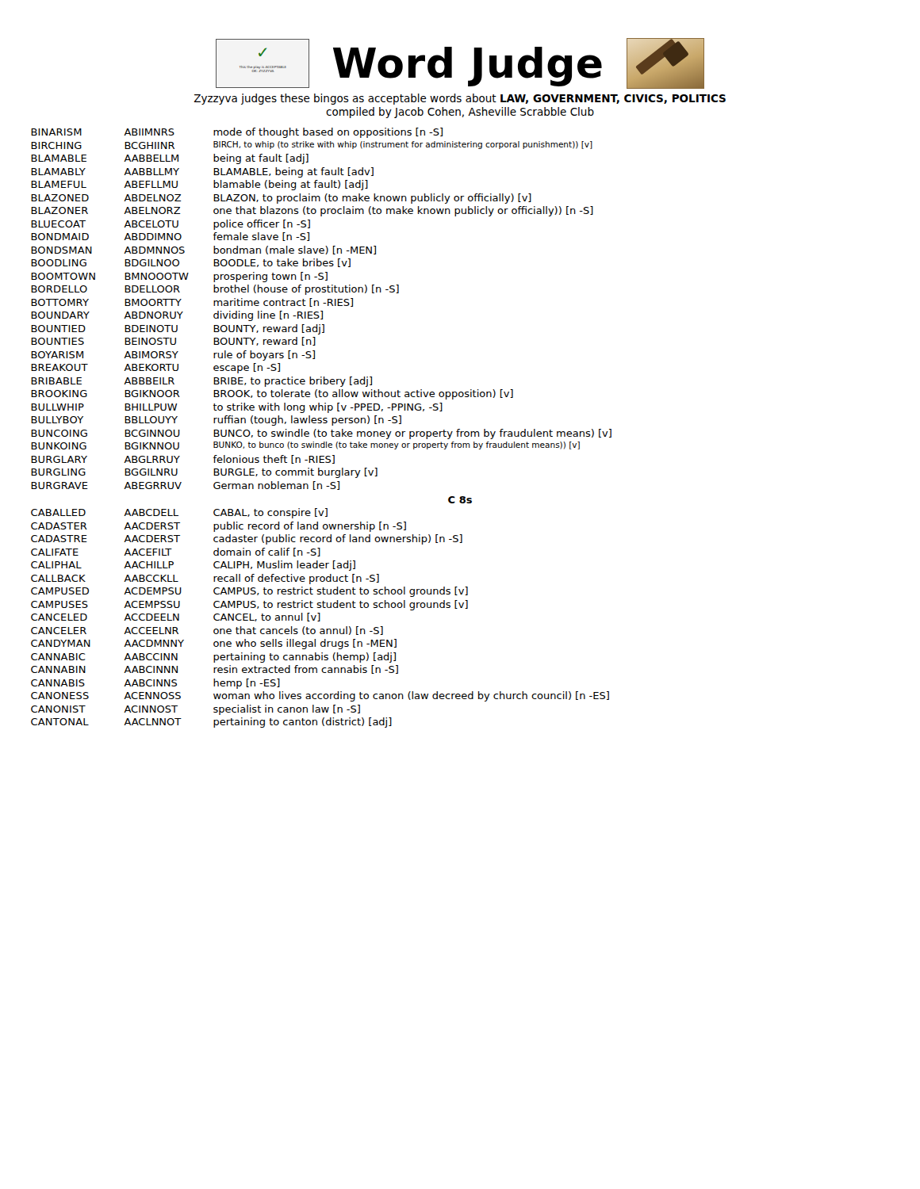✓ This the play is ACCEPTABLE
OK: ZYZZYVA
Word Judge
Zyzzyva judges these bingos as acceptable words about LAW, GOVERNMENT, CIVICS, POLITICS
compiled by Jacob Cohen, Asheville Scrabble Club
| BINARISM | ABIIMNRS | mode of thought based on oppositions [n -S] |
| BIRCHING | BCGHIINR | BIRCH, to whip (to strike with whip (instrument for administering corporal punishment)) [v] |
| BLAMABLE | AABBELLM | being at fault [adj] |
| BLAMABLY | AABBLLMY | BLAMABLE, being at fault [adv] |
| BLAMEFUL | ABEFLLMU | blamable (being at fault) [adj] |
| BLAZONED | ABDELNOZ | BLAZON, to proclaim (to make known publicly or officially) [v] |
| BLAZONER | ABELNORZ | one that blazons (to proclaim (to make known publicly or officially)) [n -S] |
| BLUECOAT | ABCELOTU | police officer [n -S] |
| BONDMAID | ABDDIMNO | female slave [n -S] |
| BONDSMAN | ABDMNNOS | bondman (male slave) [n -MEN] |
| BOODLING | BDGILNOO | BOODLE, to take bribes [v] |
| BOOMTOWN | BMNOOOTW | prospering town [n -S] |
| BORDELLO | BDELLOOR | brothel (house of prostitution) [n -S] |
| BOTTOMRY | BMOORTTY | maritime contract [n -RIES] |
| BOUNDARY | ABDNORUY | dividing line [n -RIES] |
| BOUNTIED | BDEINOTU | BOUNTY, reward [adj] |
| BOUNTIES | BEINOSTU | BOUNTY, reward [n] |
| BOYARISM | ABIMORSY | rule of boyars [n -S] |
| BREAKOUT | ABEKORTU | escape [n -S] |
| BRIBABLE | ABBBEILR | BRIBE, to practice bribery [adj] |
| BROOKING | BGIKNOOR | BROOK, to tolerate (to allow without active opposition) [v] |
| BULLWHIP | BHILLPUW | to strike with long whip [v -PPED, -PPING, -S] |
| BULLYBOY | BBLLOUYY | ruffian (tough, lawless person) [n -S] |
| BUNCOING | BCGINNOU | BUNCO, to swindle (to take money or property from by fraudulent means) [v] |
| BUNKOING | BGIKNNOU | BUNKO, to bunco (to swindle (to take money or property from by fraudulent means)) [v] |
| BURGLARY | ABGLRRUY | felonious theft [n -RIES] |
| BURGLING | BGGILNRU | BURGLE, to commit burglary [v] |
| BURGRAVE | ABEGRRUV | German nobleman [n -S] |
| C 8s |
| CABALLED | AABCDELL | CABAL, to conspire [v] |
| CADASTER | AACDERST | public record of land ownership [n -S] |
| CADASTRE | AACDERST | cadaster (public record of land ownership) [n -S] |
| CALIFATE | AACEFILT | domain of calif [n -S] |
| CALIPHAL | AACHILLP | CALIPH, Muslim leader [adj] |
| CALLBACK | AABCCKLL | recall of defective product [n -S] |
| CAMPUSED | ACDEMPSU | CAMPUS, to restrict student to school grounds [v] |
| CAMPUSES | ACEMPSSU | CAMPUS, to restrict student to school grounds [v] |
| CANCELED | ACCDEELN | CANCEL, to annul [v] |
| CANCELER | ACCEELNR | one that cancels (to annul) [n -S] |
| CANDYMAN | AACDMNNY | one who sells illegal drugs [n -MEN] |
| CANNABIC | AABCCINN | pertaining to cannabis (hemp) [adj] |
| CANNABIN | AABCINNN | resin extracted from cannabis [n -S] |
| CANNABIS | AABCINNS | hemp [n -ES] |
| CANONESS | ACENNOSS | woman who lives according to canon (law decreed by church council) [n -ES] |
| CANONIST | ACINNOST | specialist in canon law [n -S] |
| CANTONAL | AACLNNOT | pertaining to canton (district) [adj] |